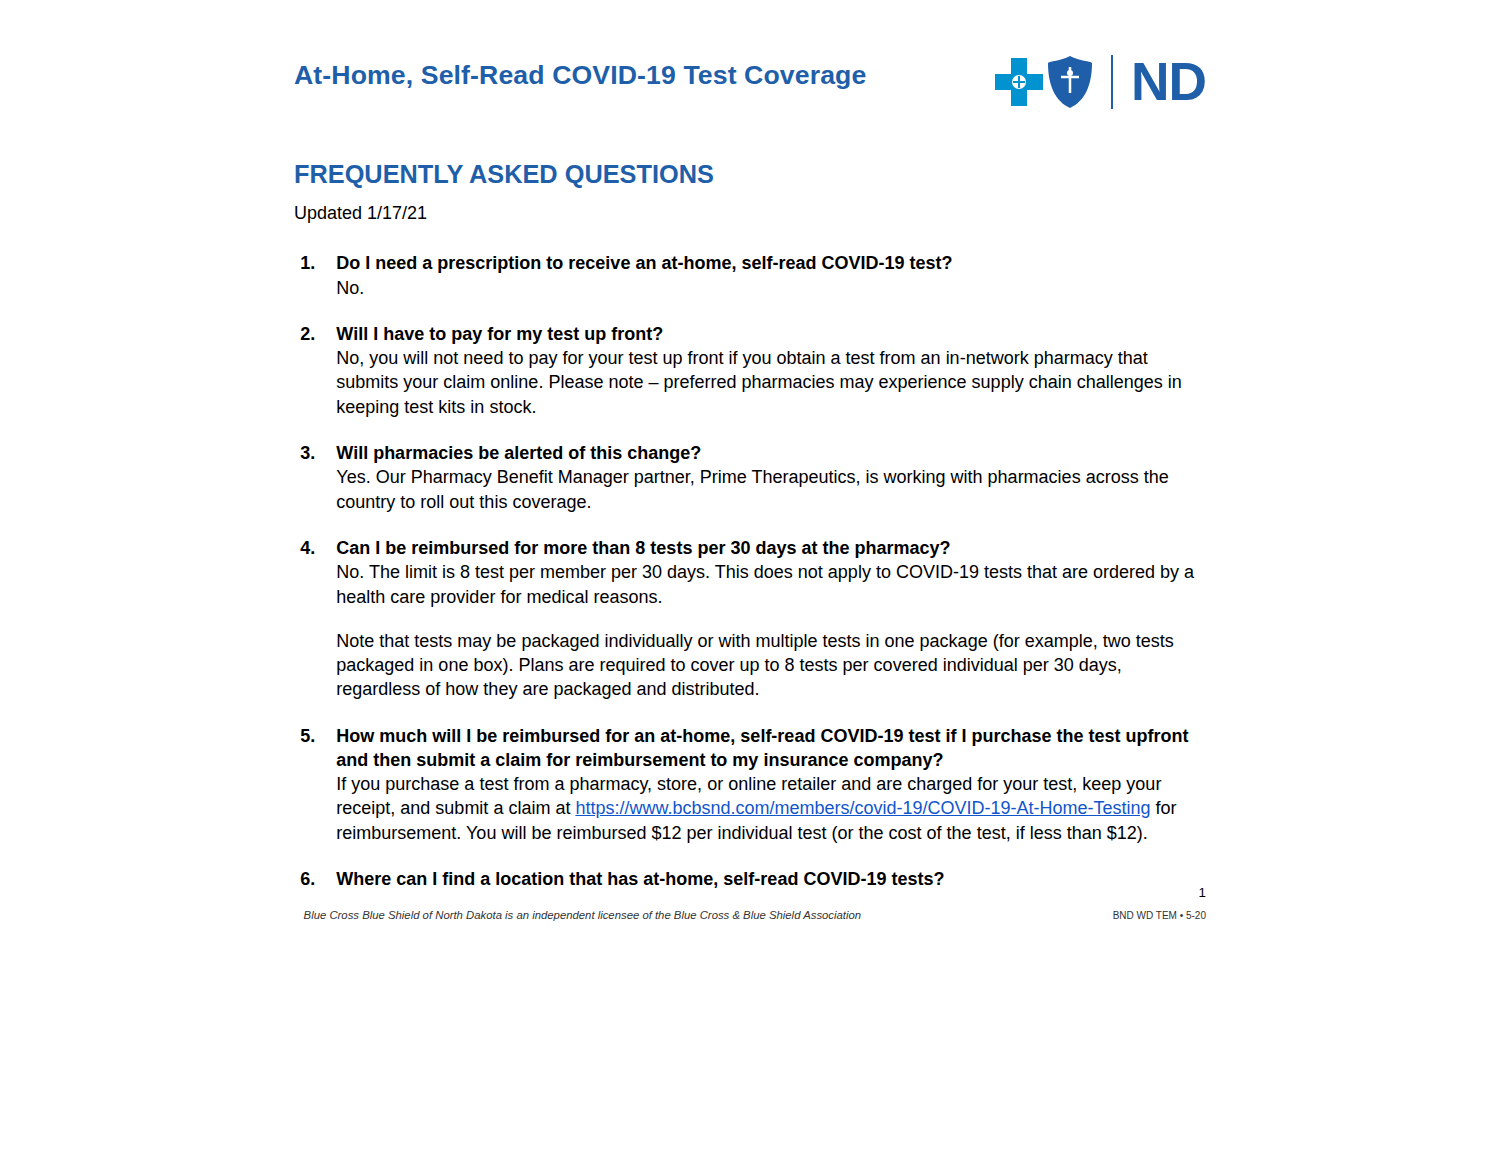At-Home, Self-Read COVID-19 Test Coverage
ND
FREQUENTLY ASKED QUESTIONS
Updated 1/17/21
Do I need a prescription to receive an at-home, self-read COVID-19 test?
No.
Will I have to pay for my test up front?
No, you will not need to pay for your test up front if you obtain a test from an in-network pharmacy that submits your claim online. Please note – preferred pharmacies may experience supply chain challenges in keeping test kits in stock.
Will pharmacies be alerted of this change?
Yes. Our Pharmacy Benefit Manager partner, Prime Therapeutics, is working with pharmacies across the country to roll out this coverage.
Can I be reimbursed for more than 8 tests per 30 days at the pharmacy?
No. The limit is 8 test per member per 30 days. This does not apply to COVID-19 tests that are ordered by a health care provider for medical reasons.
Note that tests may be packaged individually or with multiple tests in one package (for example, two tests packaged in one box). Plans are required to cover up to 8 tests per covered individual per 30 days, regardless of how they are packaged and distributed.
How much will I be reimbursed for an at-home, self-read COVID-19 test if I purchase the test upfront and then submit a claim for reimbursement to my insurance company?
If you purchase a test from a pharmacy, store, or online retailer and are charged for your test, keep your receipt, and submit a claim at https://www.bcbsnd.com/members/covid-19/COVID-19-At-Home-Testing for reimbursement. You will be reimbursed $12 per individual test (or the cost of the test, if less than $12).
Where can I find a location that has at-home, self-read COVID-19 tests?
1
Blue Cross Blue Shield of North Dakota is an independent licensee of the Blue Cross & Blue Shield Association
BND WD TEM • 5-20